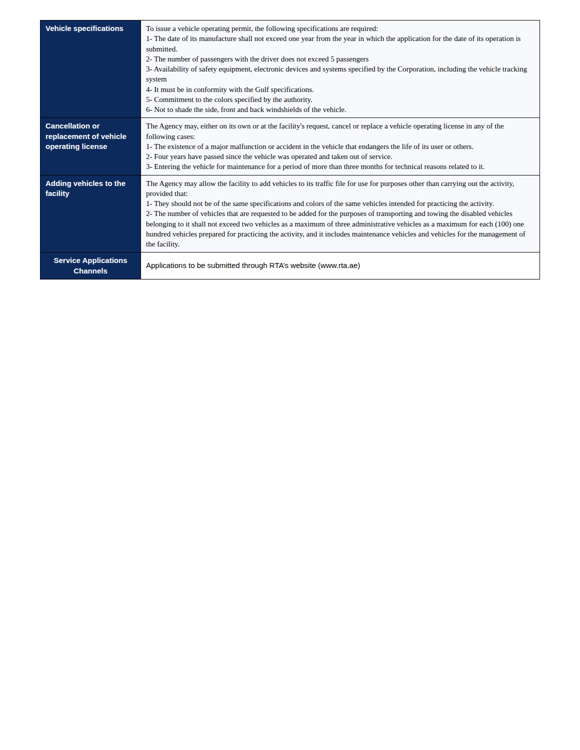| Vehicle specifications | To issue a vehicle operating permit, the following specifications are required: 1- The date of its manufacture shall not exceed one year from the year in which the application for the date of its operation is submitted. 2- The number of passengers with the driver does not exceed 5 passengers 3- Availability of safety equipment, electronic devices and systems specified by the Corporation, including the vehicle tracking system 4- It must be in conformity with the Gulf specifications. 5- Commitment to the colors specified by the authority. 6- Not to shade the side, front and back windshields of the vehicle. |
| Cancellation or replacement of vehicle operating license | The Agency may, either on its own or at the facility's request, cancel or replace a vehicle operating license in any of the following cases: 1- The existence of a major malfunction or accident in the vehicle that endangers the life of its user or others. 2- Four years have passed since the vehicle was operated and taken out of service. 3- Entering the vehicle for maintenance for a period of more than three months for technical reasons related to it. |
| Adding vehicles to the facility | The Agency may allow the facility to add vehicles to its traffic file for use for purposes other than carrying out the activity, provided that: 1- They should not be of the same specifications and colors of the same vehicles intended for practicing the activity. 2- The number of vehicles that are requested to be added for the purposes of transporting and towing the disabled vehicles belonging to it shall not exceed two vehicles as a maximum of three administrative vehicles as a maximum for each (100) one hundred vehicles prepared for practicing the activity, and it includes maintenance vehicles and vehicles for the management of the facility. |
| Service Applications Channels | Applications to be submitted through RTA’s website (www.rta.ae) |